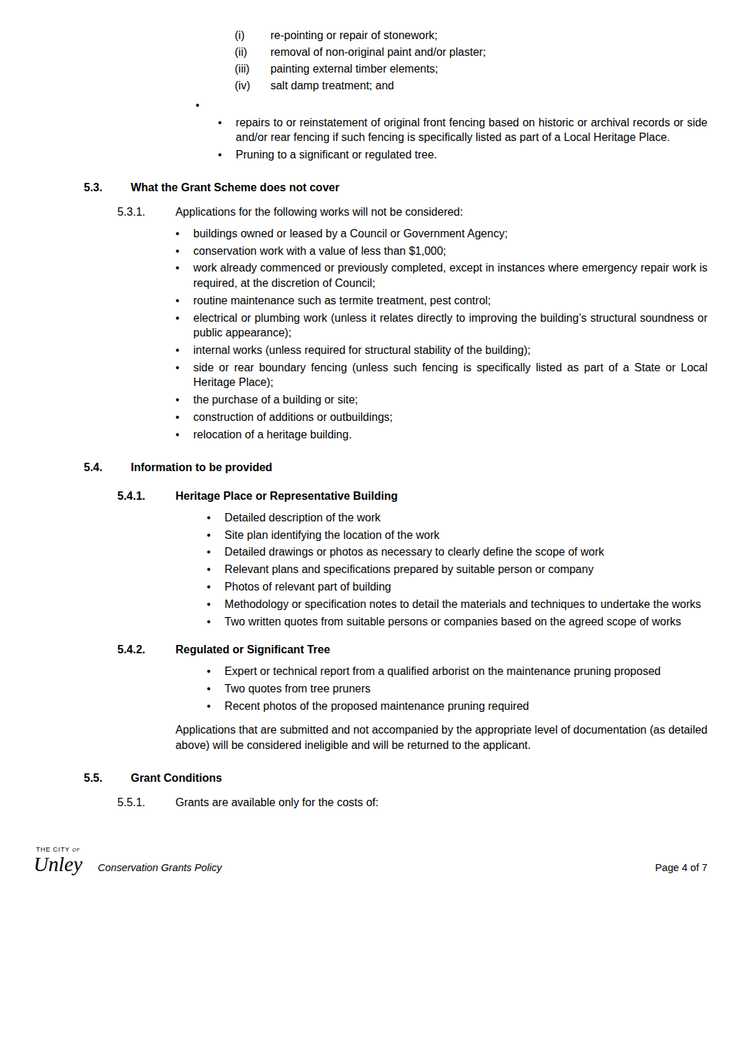(i) re-pointing or repair of stonework;
(ii) removal of non-original paint and/or plaster;
(iii) painting external timber elements;
(iv) salt damp treatment; and
•
• repairs to or reinstatement of original front fencing based on historic or archival records or side and/or rear fencing if such fencing is specifically listed as part of a Local Heritage Place.
• Pruning to a significant or regulated tree.
5.3. What the Grant Scheme does not cover
5.3.1. Applications for the following works will not be considered:
•buildings owned or leased by a Council or Government Agency;
•conservation work with a value of less than $1,000;
•work already commenced or previously completed, except in instances where emergency repair work is required, at the discretion of Council;
•routine maintenance such as termite treatment, pest control;
•electrical or plumbing work (unless it relates directly to improving the building’s structural soundness or public appearance);
•internal works (unless required for structural stability of the building);
•side or rear boundary fencing (unless such fencing is specifically listed as part of a State or Local Heritage Place);
•the purchase of a building or site;
•construction of additions or outbuildings;
•relocation of a heritage building.
5.4. Information to be provided
5.4.1. Heritage Place or Representative Building
•Detailed description of the work
•Site plan identifying the location of the work
•Detailed drawings or photos as necessary to clearly define the scope of work
•Relevant plans and specifications prepared by suitable person or company
•Photos of relevant part of building
•Methodology or specification notes to detail the materials and techniques to undertake the works
•Two written quotes from suitable persons or companies based on the agreed scope of works
5.4.2. Regulated or Significant Tree
•Expert or technical report from a qualified arborist on the maintenance pruning proposed
•Two quotes from tree pruners
•Recent photos of the proposed maintenance pruning required
Applications that are submitted and not accompanied by the appropriate level of documentation (as detailed above) will be considered ineligible and will be returned to the applicant.
5.5. Grant Conditions
5.5.1. Grants are available only for the costs of:
THE CITY of Unley
Conservation Grants Policy
Page 4 of 7